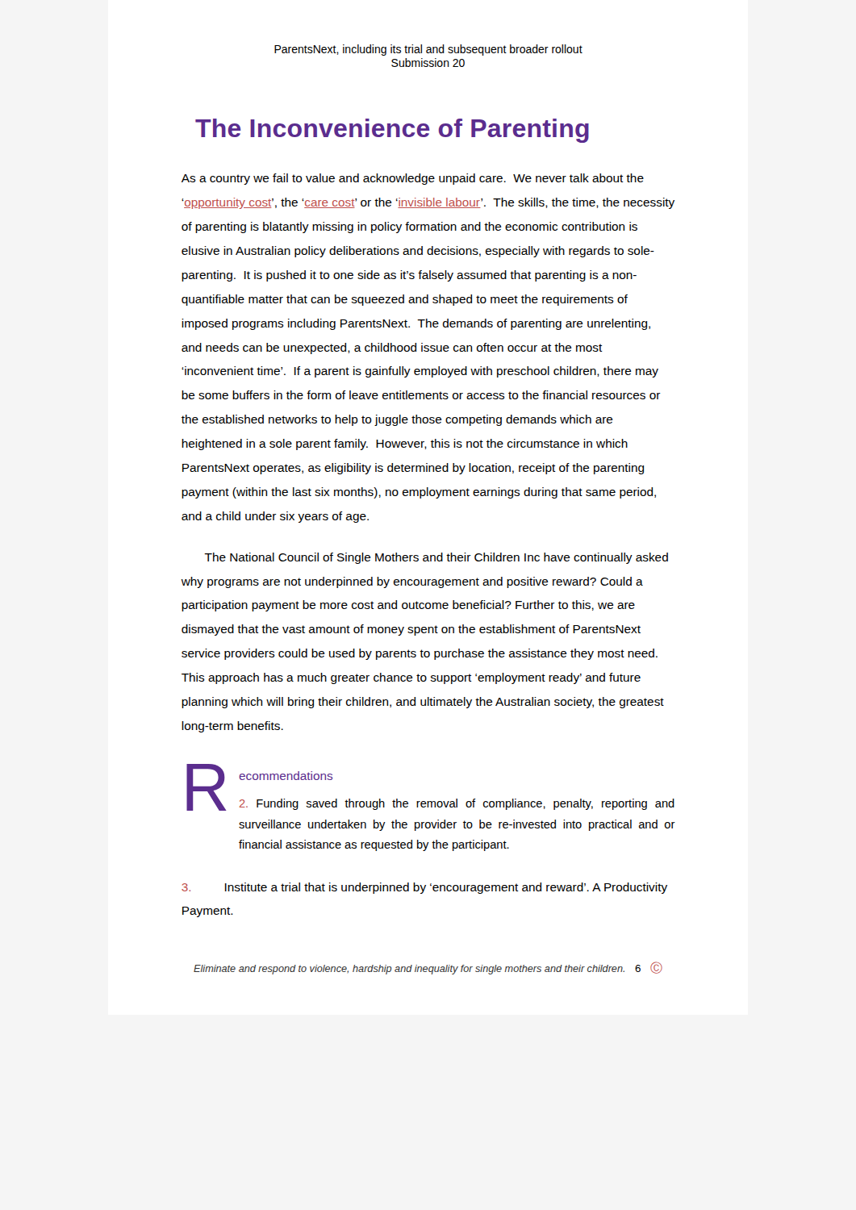ParentsNext, including its trial and subsequent broader rollout
Submission 20
The Inconvenience of Parenting
As a country we fail to value and acknowledge unpaid care. We never talk about the ‘opportunity cost’, the ‘care cost’ or the ‘invisible labour’. The skills, the time, the necessity of parenting is blatantly missing in policy formation and the economic contribution is elusive in Australian policy deliberations and decisions, especially with regards to sole-parenting. It is pushed it to one side as it’s falsely assumed that parenting is a non-quantifiable matter that can be squeezed and shaped to meet the requirements of imposed programs including ParentsNext. The demands of parenting are unrelenting, and needs can be unexpected, a childhood issue can often occur at the most ‘inconvenient time’. If a parent is gainfully employed with preschool children, there may be some buffers in the form of leave entitlements or access to the financial resources or the established networks to help to juggle those competing demands which are heightened in a sole parent family. However, this is not the circumstance in which ParentsNext operates, as eligibility is determined by location, receipt of the parenting payment (within the last six months), no employment earnings during that same period, and a child under six years of age.
The National Council of Single Mothers and their Children Inc have continually asked why programs are not underpinned by encouragement and positive reward? Could a participation payment be more cost and outcome beneficial? Further to this, we are dismayed that the vast amount of money spent on the establishment of ParentsNext service providers could be used by parents to purchase the assistance they most need. This approach has a much greater chance to support ‘employment ready’ and future planning which will bring their children, and ultimately the Australian society, the greatest long-term benefits.
R
ecommendations
2. Funding saved through the removal of compliance, penalty, reporting and surveillance undertaken by the provider to be re-invested into practical and or financial assistance as requested by the participant.
3. Institute a trial that is underpinned by ‘encouragement and reward’. A Productivity Payment.
Eliminate and respond to violence, hardship and inequality for single mothers and their children. 6 Ⓒ